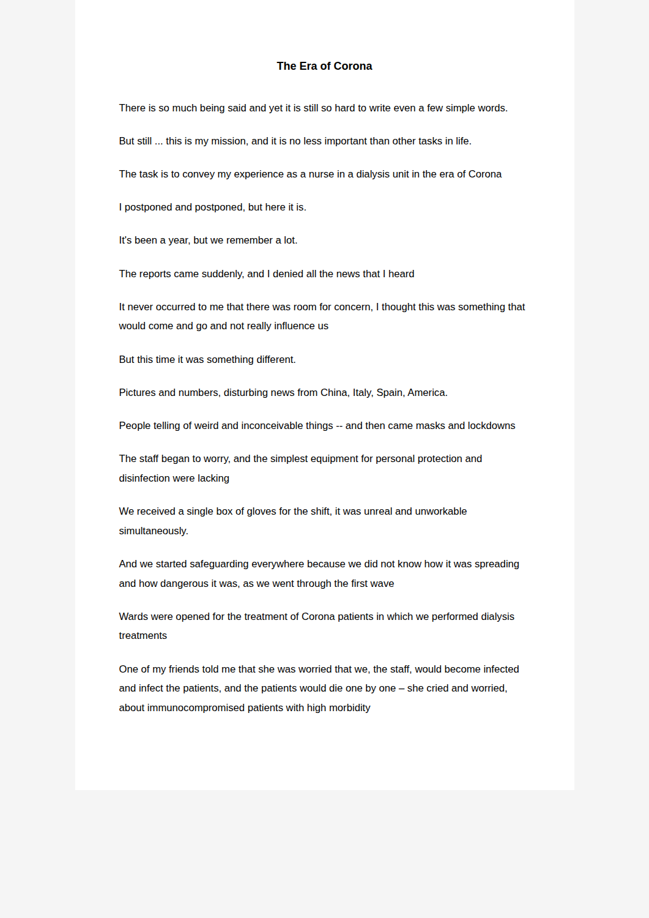The Era of Corona
There is so much being said and yet it is still so hard to write even a few simple words.
But still ... this is my mission, and it is no less important than other tasks in life.
The task is to convey my experience as a nurse in a dialysis unit in the era of Corona
I postponed and postponed, but here it is.
It's been a year, but we remember a lot.
The reports came suddenly, and I denied all the news that I heard
It never occurred to me that there was room for concern, I thought this was something that would come and go and not really influence us
But this time it was something different.
Pictures and numbers, disturbing news from China, Italy, Spain, America.
People telling of weird and inconceivable things -- and then came masks and lockdowns
The staff began to worry, and the simplest equipment for personal protection and disinfection were lacking
We received a single box of gloves for the shift, it was unreal and unworkable simultaneously.
And we started safeguarding everywhere because we did not know how it was spreading and how dangerous it was, as we went through the first wave
Wards were opened for the treatment of Corona patients in which we performed dialysis treatments
One of my friends told me that she was worried that we, the staff, would become infected and infect the patients, and the patients would die one by one – she cried and worried, about immunocompromised patients with high morbidity